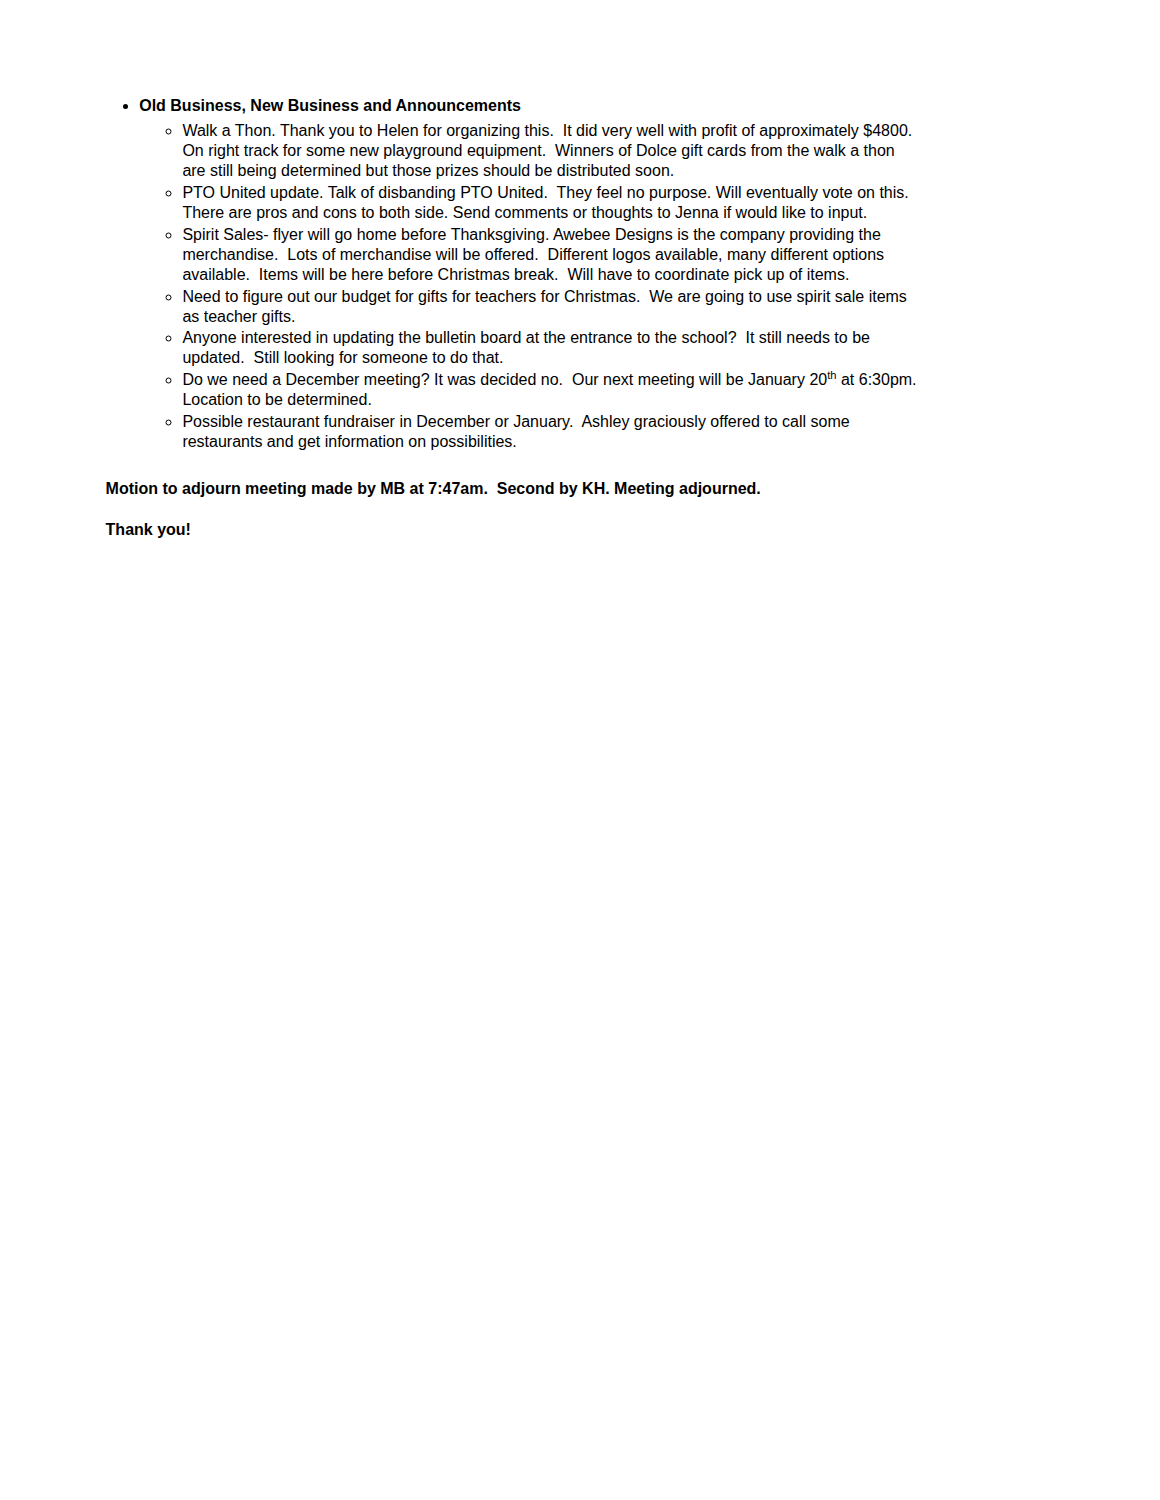Old Business, New Business and Announcements
Walk a Thon. Thank you to Helen for organizing this. It did very well with profit of approximately $4800. On right track for some new playground equipment. Winners of Dolce gift cards from the walk a thon are still being determined but those prizes should be distributed soon.
PTO United update. Talk of disbanding PTO United. They feel no purpose. Will eventually vote on this. There are pros and cons to both side. Send comments or thoughts to Jenna if would like to input.
Spirit Sales- flyer will go home before Thanksgiving. Awebee Designs is the company providing the merchandise. Lots of merchandise will be offered. Different logos available, many different options available. Items will be here before Christmas break. Will have to coordinate pick up of items.
Need to figure out our budget for gifts for teachers for Christmas. We are going to use spirit sale items as teacher gifts.
Anyone interested in updating the bulletin board at the entrance to the school? It still needs to be updated. Still looking for someone to do that.
Do we need a December meeting? It was decided no. Our next meeting will be January 20th at 6:30pm. Location to be determined.
Possible restaurant fundraiser in December or January. Ashley graciously offered to call some restaurants and get information on possibilities.
Motion to adjourn meeting made by MB at 7:47am. Second by KH. Meeting adjourned.
Thank you!